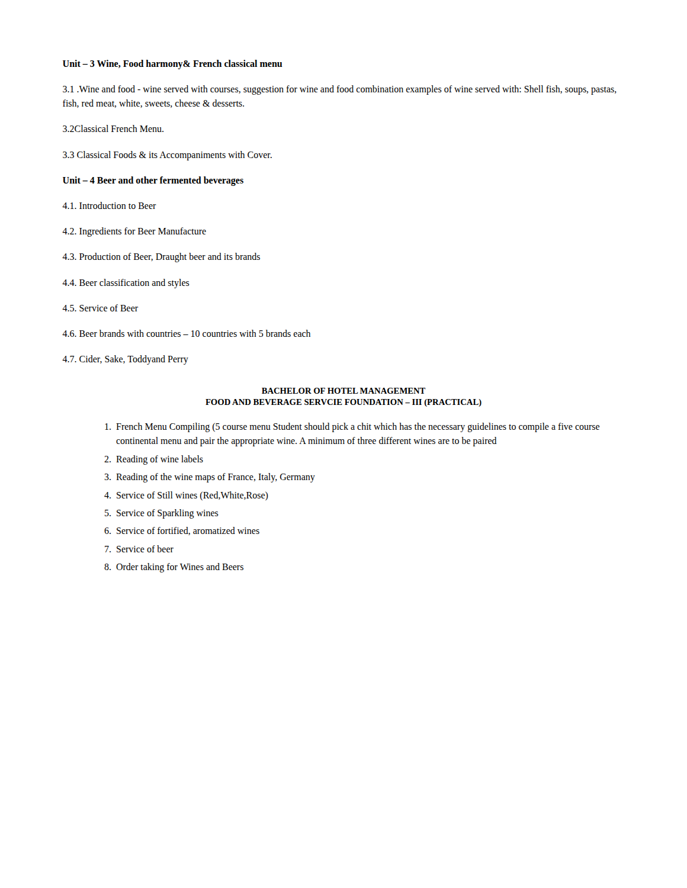Unit – 3 Wine, Food harmony& French classical menu
3.1 .Wine and food - wine served with courses, suggestion for wine and food combination examples of wine served with: Shell fish, soups, pastas, fish, red meat, white, sweets, cheese & desserts.
3.2Classical French Menu.
3.3 Classical Foods & its Accompaniments with Cover.
Unit – 4 Beer and other fermented beverages
4.1. Introduction to Beer
4.2. Ingredients for Beer Manufacture
4.3. Production of Beer, Draught beer and its brands
4.4. Beer classification and styles
4.5. Service of Beer
4.6. Beer brands with countries – 10 countries with 5 brands each
4.7. Cider, Sake, Toddyand Perry
BACHELOR OF HOTEL MANAGEMENT FOOD AND BEVERAGE SERVCIE FOUNDATION – III (PRACTICAL)
French Menu Compiling (5 course menu Student should pick a chit which has the necessary guidelines to compile a five course continental menu and pair the appropriate wine. A minimum of three different wines are to be paired
Reading of wine labels
Reading of the wine maps of France, Italy, Germany
Service of Still wines (Red,White,Rose)
Service of Sparkling wines
Service of fortified, aromatized wines
Service of beer
Order taking for Wines and Beers